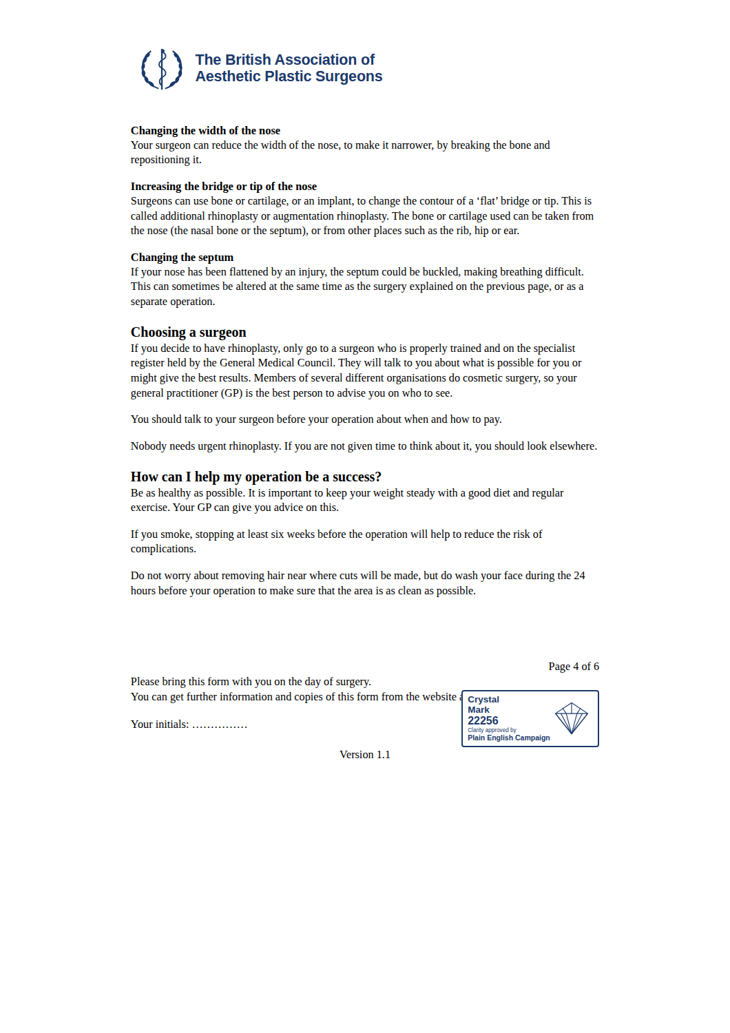The British Association of Aesthetic Plastic Surgeons
Changing the width of the nose
Your surgeon can reduce the width of the nose, to make it narrower, by breaking the bone and repositioning it.
Increasing the bridge or tip of the nose
Surgeons can use bone or cartilage, or an implant, to change the contour of a ‘flat’ bridge or tip. This is called additional rhinoplasty or augmentation rhinoplasty. The bone or cartilage used can be taken from the nose (the nasal bone or the septum), or from other places such as the rib, hip or ear.
Changing the septum
If your nose has been flattened by an injury, the septum could be buckled, making breathing difficult. This can sometimes be altered at the same time as the surgery explained on the previous page, or as a separate operation.
Choosing a surgeon
If you decide to have rhinoplasty, only go to a surgeon who is properly trained and on the specialist register held by the General Medical Council. They will talk to you about what is possible for you or might give the best results. Members of several different organisations do cosmetic surgery, so your general practitioner (GP) is the best person to advise you on who to see.
You should talk to your surgeon before your operation about when and how to pay.
Nobody needs urgent rhinoplasty. If you are not given time to think about it, you should look elsewhere.
How can I help my operation be a success?
Be as healthy as possible. It is important to keep your weight steady with a good diet and regular exercise. Your GP can give you advice on this.
If you smoke, stopping at least six weeks before the operation will help to reduce the risk of complications.
Do not worry about removing hair near where cuts will be made, but do wash your face during the 24 hours before your operation to make sure that the area is as clean as possible.
Page 4 of 6
Please bring this form with you on the day of surgery.
You can get further information and copies of this form from the website at www.baaps.org.uk
Your initials: ……………
Crystal Mark 22256 Clarity approved by Plain English Campaign
Version 1.1